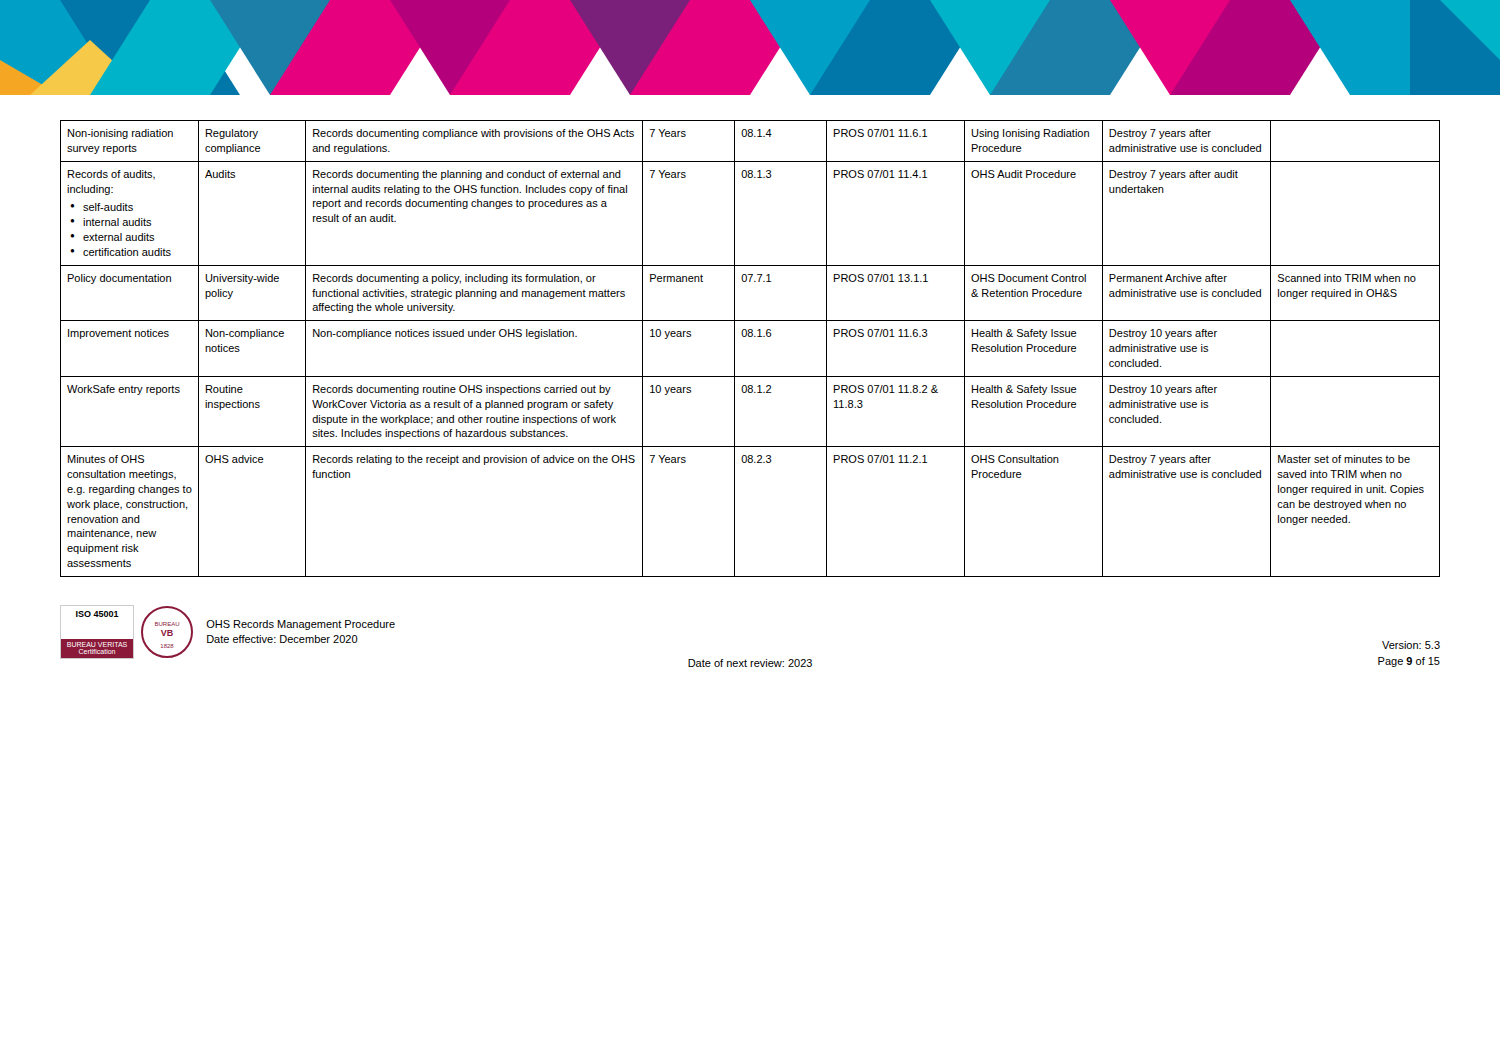| Non-ionising radiation survey reports | Regulatory compliance | Records documenting compliance with provisions of the OHS Acts and regulations. | 7 Years | 08.1.4 | PROS 07/01 11.6.1 | Using Ionising Radiation Procedure | Destroy 7 years after administrative use is concluded | |
| Records of audits, including: self-audits internal audits external audits certification audits | Audits | Records documenting the planning and conduct of external and internal audits relating to the OHS function. Includes copy of final report and records documenting changes to procedures as a result of an audit. | 7 Years | 08.1.3 | PROS 07/01 11.4.1 | OHS Audit Procedure | Destroy 7 years after audit undertaken | |
| Policy documentation | University-wide policy | Records documenting a policy, including its formulation, or functional activities, strategic planning and management matters affecting the whole university. | Permanent | 07.7.1 | PROS 07/01 13.1.1 | OHS Document Control & Retention Procedure | Permanent Archive after administrative use is concluded | Scanned into TRIM when no longer required in OH&S |
| Improvement notices | Non-compliance notices | Non-compliance notices issued under OHS legislation. | 10 years | 08.1.6 | PROS 07/01 11.6.3 | Health & Safety Issue Resolution Procedure | Destroy 10 years after administrative use is concluded. | |
| WorkSafe entry reports | Routine inspections | Records documenting routine OHS inspections carried out by WorkCover Victoria as a result of a planned program or safety dispute in the workplace; and other routine inspections of work sites. Includes inspections of hazardous substances. | 10 years | 08.1.2 | PROS 07/01 11.8.2 & 11.8.3 | Health & Safety Issue Resolution Procedure | Destroy 10 years after administrative use is concluded. | |
| Minutes of OHS consultation meetings, e.g. regarding changes to work place, construction, renovation and maintenance, new equipment risk assessments | OHS advice | Records relating to the receipt and provision of advice on the OHS function | 7 Years | 08.2.3 | PROS 07/01 11.2.1 | OHS Consultation Procedure | Destroy 7 years after administrative use is concluded | Master set of minutes to be saved into TRIM when no longer required in unit. Copies can be destroyed when no longer needed. |
ISO 45001
BUREAU VERITAS
Certification
BUREAU VB 1828 OHS Records Management Procedure
Date effective: December 2020
Date of next review: 2023
Version: 5.3
Page 9 of 15